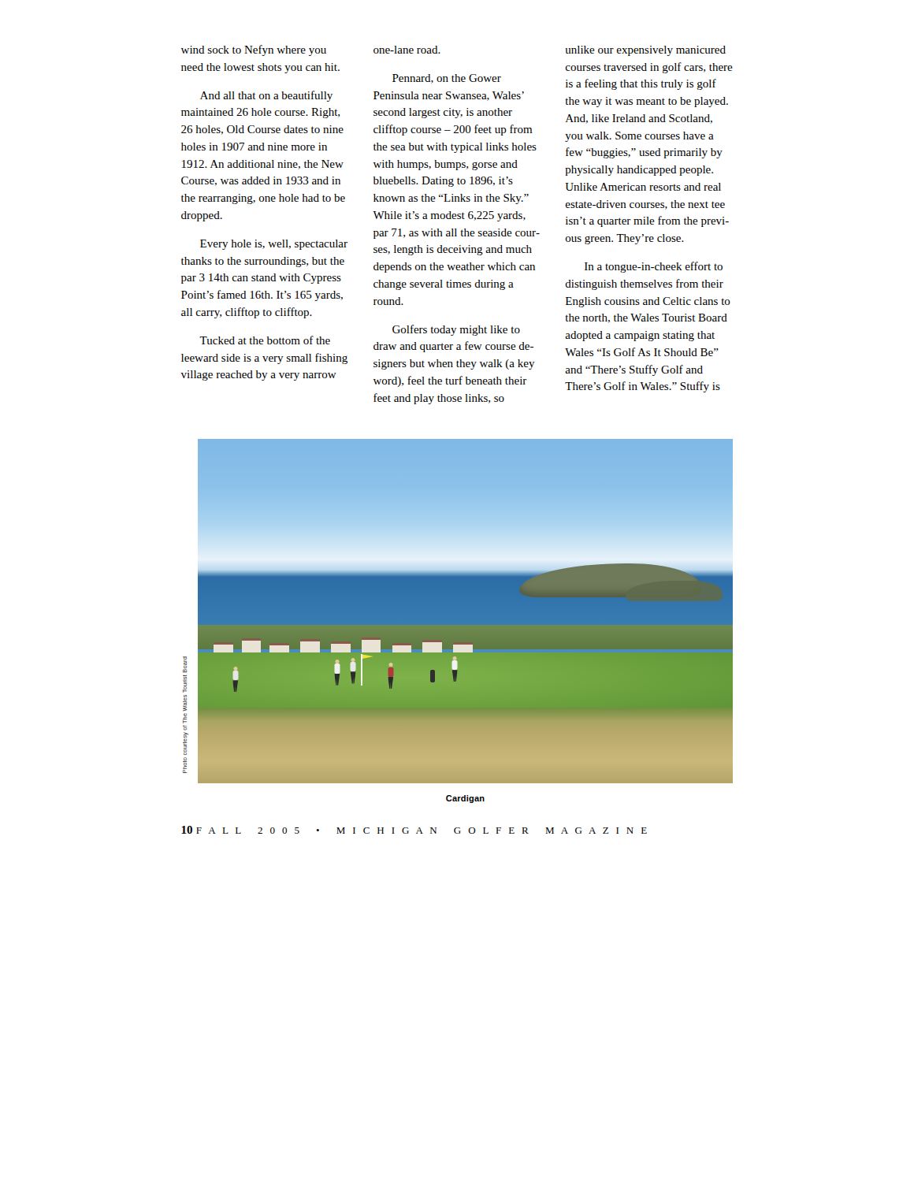wind sock to Nefyn where you need the lowest shots you can hit.
And all that on a beautifully maintained 26 hole course. Right, 26 holes, Old Course dates to nine holes in 1907 and nine more in 1912. An additional nine, the New Course, was added in 1933 and in the rearranging, one hole had to be dropped.
Every hole is, well, spectacular thanks to the surroundings, but the par 3 14th can stand with Cypress Point’s famed 16th. It’s 165 yards, all carry, clifftop to clifftop.
Tucked at the bottom of the leeward side is a very small fishing village reached by a very narrow
one-lane road.
Pennard, on the Gower Peninsula near Swansea, Wales’ second largest city, is another clifftop course – 200 feet up from the sea but with typical links holes with humps, bumps, gorse and bluebells. Dating to 1896, it’s known as the “Links in the Sky.” While it’s a modest 6,225 yards, par 71, as with all the seaside courses, length is deceiving and much depends on the weather which can change several times during a round.
Golfers today might like to draw and quarter a few course designers but when they walk (a key word), feel the turf beneath their feet and play those links, so
unlike our expensively manicured courses traversed in golf cars, there is a feeling that this truly is golf the way it was meant to be played. And, like Ireland and Scotland, you walk. Some courses have a few “buggies,” used primarily by physically handicapped people. Unlike American resorts and real estate-driven courses, the next tee isn’t a quarter mile from the previous green. They’re close.
In a tongue-in-cheek effort to distinguish themselves from their English cousins and Celtic clans to the north, the Wales Tourist Board adopted a campaign stating that Wales “Is Golf As It Should Be” and “There’s Stuffy Golf and There’s Golf in Wales.” Stuffy is
Photo courtesy of The Wales Tourist Board
Cardigan
10 F A L L 2 0 0 5 • M I C H I G A N G O L F E R M A G A Z I N E